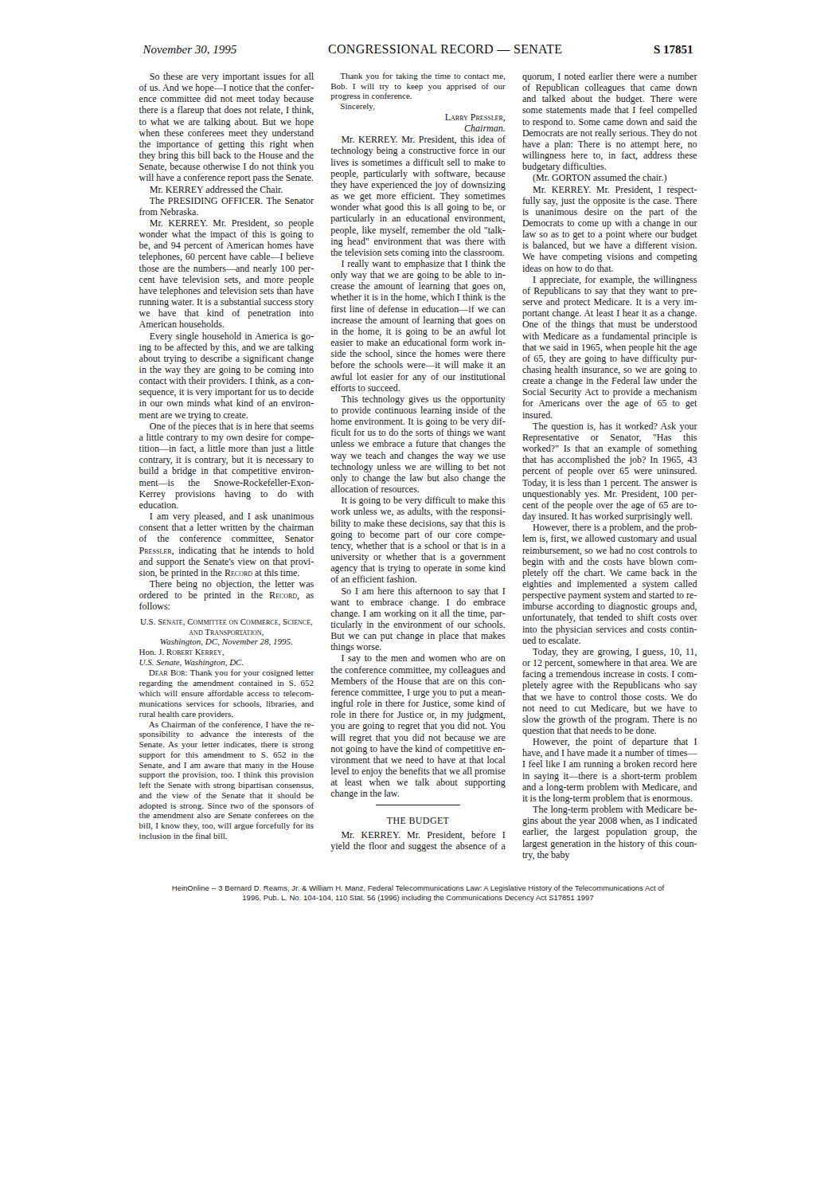November 30, 1995
CONGRESSIONAL RECORD — SENATE
S 17851
So these are very important issues for all of us. And we hope—I notice that the conference committee did not meet today because there is a flareup that does not relate, I think, to what we are talking about. But we hope when these conferees meet they understand the importance of getting this right when they bring this bill back to the House and the Senate, because otherwise I do not think you will have a conference report pass the Senate.
Mr. KERREY addressed the Chair.
The PRESIDING OFFICER. The Senator from Nebraska.
Mr. KERREY. Mr. President, so people wonder what the impact of this is going to be, and 94 percent of American homes have telephones, 60 percent have cable—I believe those are the numbers—and nearly 100 percent have television sets, and more people have telephones and television sets than have running water. It is a substantial success story we have that kind of penetration into American households.
Every single household in America is going to be affected by this, and we are talking about trying to describe a significant change in the way they are going to be coming into contact with their providers. I think, as a consequence, it is very important for us to decide in our own minds what kind of an environment are we trying to create.
One of the pieces that is in here that seems a little contrary to my own desire for competition—in fact, a little more than just a little contrary, it is contrary, but it is necessary to build a bridge in that competitive environment—is the Snowe-Rockefeller-Exon-Kerrey provisions having to do with education.
I am very pleased, and I ask unanimous consent that a letter written by the chairman of the conference committee, Senator Pressler, indicating that he intends to hold and support the Senate's view on that provision, be printed in the Record at this time.
There being no objection, the letter was ordered to be printed in the Record, as follows:
U.S. Senate, Committee on Commerce, Science, and Transportation,
Washington, DC, November 28, 1995.
Hon. J. Robert Kerrey,
U.S. Senate, Washington, DC.
Dear Bob: Thank you for your cosigned letter regarding the amendment contained in S. 652 which will ensure affordable access to telecommunications services for schools, libraries, and rural health care providers.
As Chairman of the conference, I have the responsibility to advance the interests of the Senate. As your letter indicates, there is strong support for this amendment to S. 652 in the Senate, and I am aware that many in the House support the provision, too. I think this provision left the Senate with strong bipartisan consensus, and the view of the Senate that it should be adopted is strong. Since two of the sponsors of the amendment also are Senate conferees on the bill, I know they, too, will argue forcefully for its inclusion in the final bill.
Thank you for taking the time to contact me, Bob. I will try to keep you apprised of our progress in conference.
Sincerely,
Larry Pressler,
Chairman.
Mr. KERREY. Mr. President, this idea of technology being a constructive force in our lives is sometimes a difficult sell to make to people, particularly with software, because they have experienced the joy of downsizing as we get more efficient. They sometimes wonder what good this is all going to be, or particularly in an educational environment, people, like myself, remember the old "talking head" environment that was there with the television sets coming into the classroom.
I really want to emphasize that I think the only way that we are going to be able to increase the amount of learning that goes on, whether it is in the home, which I think is the first line of defense in education—if we can increase the amount of learning that goes on in the home, it is going to be an awful lot easier to make an educational form work inside the school, since the homes were there before the schools were—it will make it an awful lot easier for any of our institutional efforts to succeed.
This technology gives us the opportunity to provide continuous learning inside of the home environment. It is going to be very difficult for us to do the sorts of things we want unless we embrace a future that changes the way we teach and changes the way we use technology unless we are willing to bet not only to change the law but also change the allocation of resources.
It is going to be very difficult to make this work unless we, as adults, with the responsibility to make these decisions, say that this is going to become part of our core competency, whether that is a school or that is in a university or whether that is a government agency that is trying to operate in some kind of an efficient fashion.
So I am here this afternoon to say that I want to embrace change. I do embrace change. I am working on it all the time, particularly in the environment of our schools. But we can put change in place that makes things worse.
I say to the men and women who are on the conference committee, my colleagues and Members of the House that are on this conference committee, I urge you to put a meaningful role in there for Justice, some kind of role in there for Justice or, in my judgment, you are going to regret that you did not. You will regret that you did not because we are not going to have the kind of competitive environment that we need to have at that local level to enjoy the benefits that we all promise at least when we talk about supporting change in the law.
THE BUDGET
Mr. KERREY. Mr. President, before I yield the floor and suggest the absence of a quorum, I noted earlier there were a number of Republican colleagues that came down and talked about the budget. There were some statements made that I feel compelled to respond to. Some came down and said the Democrats are not really serious. They do not have a plan: There is no attempt here, no willingness here to, in fact, address these budgetary difficulties.
(Mr. GORTON assumed the chair.)
Mr. KERREY. Mr. President, I respectfully say, just the opposite is the case. There is unanimous desire on the part of the Democrats to come up with a change in our law so as to get to a point where our budget is balanced, but we have a different vision. We have competing visions and competing ideas on how to do that.
I appreciate, for example, the willingness of Republicans to say that they want to preserve and protect Medicare. It is a very important change. At least I hear it as a change. One of the things that must be understood with Medicare as a fundamental principle is that we said in 1965, when people hit the age of 65, they are going to have difficulty purchasing health insurance, so we are going to create a change in the Federal law under the Social Security Act to provide a mechanism for Americans over the age of 65 to get insured.
The question is, has it worked? Ask your Representative or Senator, "Has this worked?" Is that an example of something that has accomplished the job? In 1965, 43 percent of people over 65 were uninsured. Today, it is less than 1 percent. The answer is unquestionably yes. Mr. President, 100 percent of the people over the age of 65 are today insured. It has worked surprisingly well.
However, there is a problem, and the problem is, first, we allowed customary and usual reimbursement, so we had no cost controls to begin with and the costs have blown completely off the chart. We came back in the eighties and implemented a system called perspective payment system and started to reimburse according to diagnostic groups and, unfortunately, that tended to shift costs over into the physician services and costs continued to escalate.
Today, they are growing, I guess, 10, 11, or 12 percent, somewhere in that area. We are facing a tremendous increase in costs. I completely agree with the Republicans who say that we have to control those costs. We do not need to cut Medicare, but we have to slow the growth of the program. There is no question that that needs to be done.
However, the point of departure that I have, and I have made it a number of times—I feel like I am running a broken record here in saying it—there is a short-term problem and a long-term problem with Medicare, and it is the long-term problem that is enormous.
The long-term problem with Medicare begins about the year 2008 when, as I indicated earlier, the largest population group, the largest generation in the history of this country, the baby
HeinOnline -- 3 Bernard D. Reams, Jr. & William H. Manz, Federal Telecommunications Law: A Legislative History of the Telecommunications Act of 1996, Pub. L. No. 104-104, 110 Stat. 56 (1996) including the Communications Decency Act S17851 1997